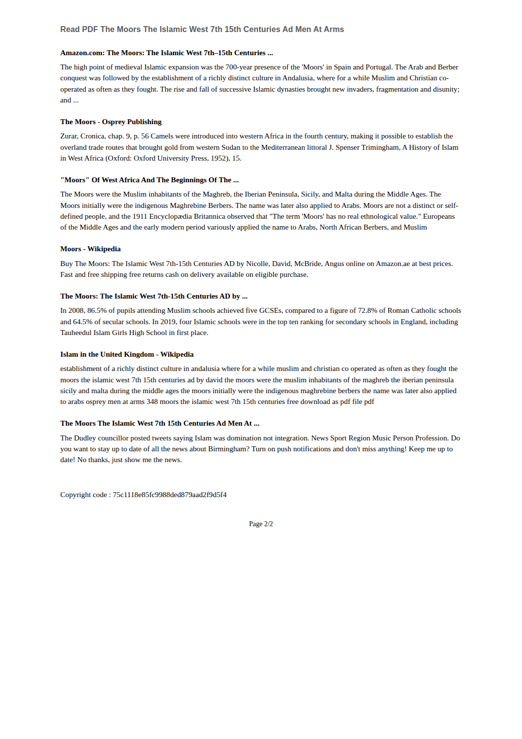Read PDF The Moors The Islamic West 7th 15th Centuries Ad Men At Arms
Amazon.com: The Moors: The Islamic West 7th–15th Centuries ...
The high point of medieval Islamic expansion was the 700-year presence of the 'Moors' in Spain and Portugal. The Arab and Berber conquest was followed by the establishment of a richly distinct culture in Andalusia, where for a while Muslim and Christian co-operated as often as they fought. The rise and fall of successive Islamic dynasties brought new invaders, fragmentation and disunity; and ...
The Moors - Osprey Publishing
Zurar, Cronica, chap. 9, p. 56 Camels were introduced into western Africa in the fourth century, making it possible to establish the overland trade routes that brought gold from western Sudan to the Mediterranean littoral J. Spenser Trimingham, A History of Islam in West Africa (Oxford: Oxford University Press, 1952), 15.
"Moors" Of West Africa And The Beginnings Of The ...
The Moors were the Muslim inhabitants of the Maghreb, the Iberian Peninsula, Sicily, and Malta during the Middle Ages. The Moors initially were the indigenous Maghrebine Berbers. The name was later also applied to Arabs. Moors are not a distinct or self-defined people, and the 1911 Encyclopædia Britannica observed that "The term 'Moors' has no real ethnological value." Europeans of the Middle Ages and the early modern period variously applied the name to Arabs, North African Berbers, and Muslim
Moors - Wikipedia
Buy The Moors: The Islamic West 7th-15th Centuries AD by Nicolle, David, McBride, Angus online on Amazon.ae at best prices. Fast and free shipping free returns cash on delivery available on eligible purchase.
The Moors: The Islamic West 7th-15th Centuries AD by ...
In 2008, 86.5% of pupils attending Muslim schools achieved five GCSEs, compared to a figure of 72.8% of Roman Catholic schools and 64.5% of secular schools. In 2019, four Islamic schools were in the top ten ranking for secondary schools in England, including Tauheedul Islam Girls High School in first place.
Islam in the United Kingdom - Wikipedia
establishment of a richly distinct culture in andalusia where for a while muslim and christian co operated as often as they fought the moors the islamic west 7th 15th centuries ad by david the moors were the muslim inhabitants of the maghreb the iberian peninsula sicily and malta during the middle ages the moors initially were the indigenous maghrebine berbers the name was later also applied to arabs osprey men at arms 348 moors the islamic west 7th 15th centuries free download as pdf file pdf
The Moors The Islamic West 7th 15th Centuries Ad Men At ...
The Dudley councillor posted tweets saying Islam was domination not integration. News Sport Region Music Person Profession. Do you want to stay up to date of all the news about Birmingham? Turn on push notifications and don't miss anything! Keep me up to date! No thanks, just show me the news.
Copyright code : 75c1118e85fc9988ded879aad2f9d5f4
Page 2/2